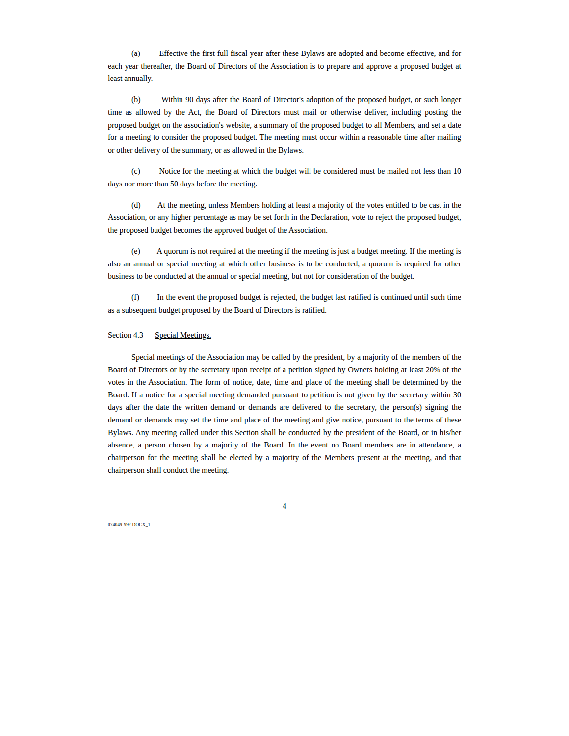(a) Effective the first full fiscal year after these Bylaws are adopted and become effective, and for each year thereafter, the Board of Directors of the Association is to prepare and approve a proposed budget at least annually.
(b) Within 90 days after the Board of Director's adoption of the proposed budget, or such longer time as allowed by the Act, the Board of Directors must mail or otherwise deliver, including posting the proposed budget on the association's website, a summary of the proposed budget to all Members, and set a date for a meeting to consider the proposed budget. The meeting must occur within a reasonable time after mailing or other delivery of the summary, or as allowed in the Bylaws.
(c) Notice for the meeting at which the budget will be considered must be mailed not less than 10 days nor more than 50 days before the meeting.
(d) At the meeting, unless Members holding at least a majority of the votes entitled to be cast in the Association, or any higher percentage as may be set forth in the Declaration, vote to reject the proposed budget, the proposed budget becomes the approved budget of the Association.
(e) A quorum is not required at the meeting if the meeting is just a budget meeting. If the meeting is also an annual or special meeting at which other business is to be conducted, a quorum is required for other business to be conducted at the annual or special meeting, but not for consideration of the budget.
(f) In the event the proposed budget is rejected, the budget last ratified is continued until such time as a subsequent budget proposed by the Board of Directors is ratified.
Section 4.3 Special Meetings.
Special meetings of the Association may be called by the president, by a majority of the members of the Board of Directors or by the secretary upon receipt of a petition signed by Owners holding at least 20% of the votes in the Association. The form of notice, date, time and place of the meeting shall be determined by the Board. If a notice for a special meeting demanded pursuant to petition is not given by the secretary within 30 days after the date the written demand or demands are delivered to the secretary, the person(s) signing the demand or demands may set the time and place of the meeting and give notice, pursuant to the terms of these Bylaws. Any meeting called under this Section shall be conducted by the president of the Board, or in his/her absence, a person chosen by a majority of the Board. In the event no Board members are in attendance, a chairperson for the meeting shall be elected by a majority of the Members present at the meeting, and that chairperson shall conduct the meeting.
4
074049-992 DOCX_1